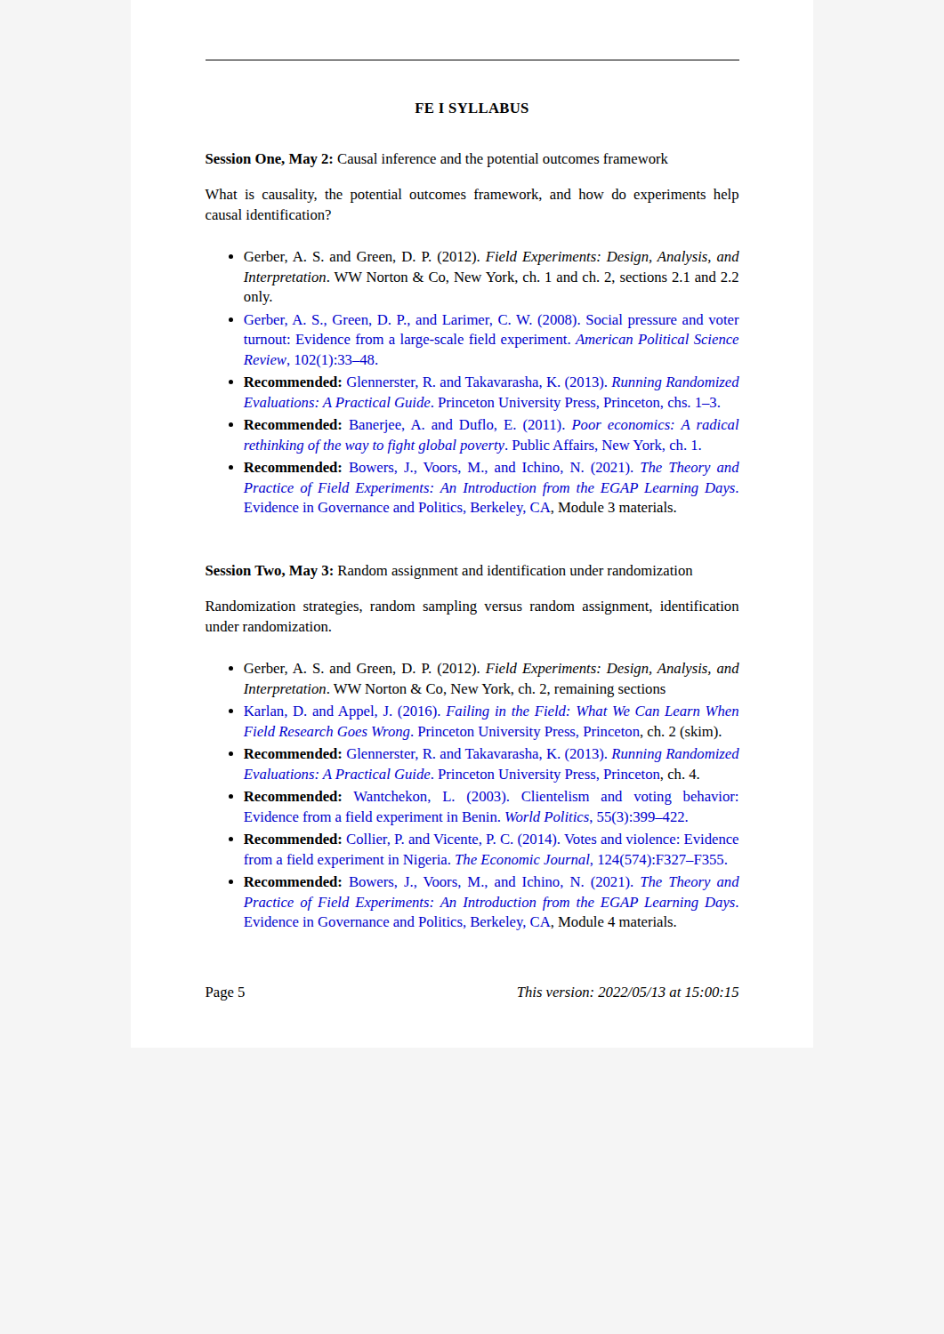FE I SYLLABUS
Session One, May 2: Causal inference and the potential outcomes framework
What is causality, the potential outcomes framework, and how do experiments help causal identification?
Gerber, A. S. and Green, D. P. (2012). Field Experiments: Design, Analysis, and Interpretation. WW Norton & Co, New York, ch. 1 and ch. 2, sections 2.1 and 2.2 only.
Gerber, A. S., Green, D. P., and Larimer, C. W. (2008). Social pressure and voter turnout: Evidence from a large-scale field experiment. American Political Science Review, 102(1):33–48.
Recommended: Glennerster, R. and Takavarasha, K. (2013). Running Randomized Evaluations: A Practical Guide. Princeton University Press, Princeton, chs. 1–3.
Recommended: Banerjee, A. and Duflo, E. (2011). Poor economics: A radical rethinking of the way to fight global poverty. Public Affairs, New York, ch. 1.
Recommended: Bowers, J., Voors, M., and Ichino, N. (2021). The Theory and Practice of Field Experiments: An Introduction from the EGAP Learning Days. Evidence in Governance and Politics, Berkeley, CA, Module 3 materials.
Session Two, May 3: Random assignment and identification under randomization
Randomization strategies, random sampling versus random assignment, identification under randomization.
Gerber, A. S. and Green, D. P. (2012). Field Experiments: Design, Analysis, and Interpretation. WW Norton & Co, New York, ch. 2, remaining sections
Karlan, D. and Appel, J. (2016). Failing in the Field: What We Can Learn When Field Research Goes Wrong. Princeton University Press, Princeton, ch. 2 (skim).
Recommended: Glennerster, R. and Takavarasha, K. (2013). Running Randomized Evaluations: A Practical Guide. Princeton University Press, Princeton, ch. 4.
Recommended: Wantchekon, L. (2003). Clientelism and voting behavior: Evidence from a field experiment in Benin. World Politics, 55(3):399–422.
Recommended: Collier, P. and Vicente, P. C. (2014). Votes and violence: Evidence from a field experiment in Nigeria. The Economic Journal, 124(574):F327–F355.
Recommended: Bowers, J., Voors, M., and Ichino, N. (2021). The Theory and Practice of Field Experiments: An Introduction from the EGAP Learning Days. Evidence in Governance and Politics, Berkeley, CA, Module 4 materials.
Page 5 This version: 2022/05/13 at 15:00:15